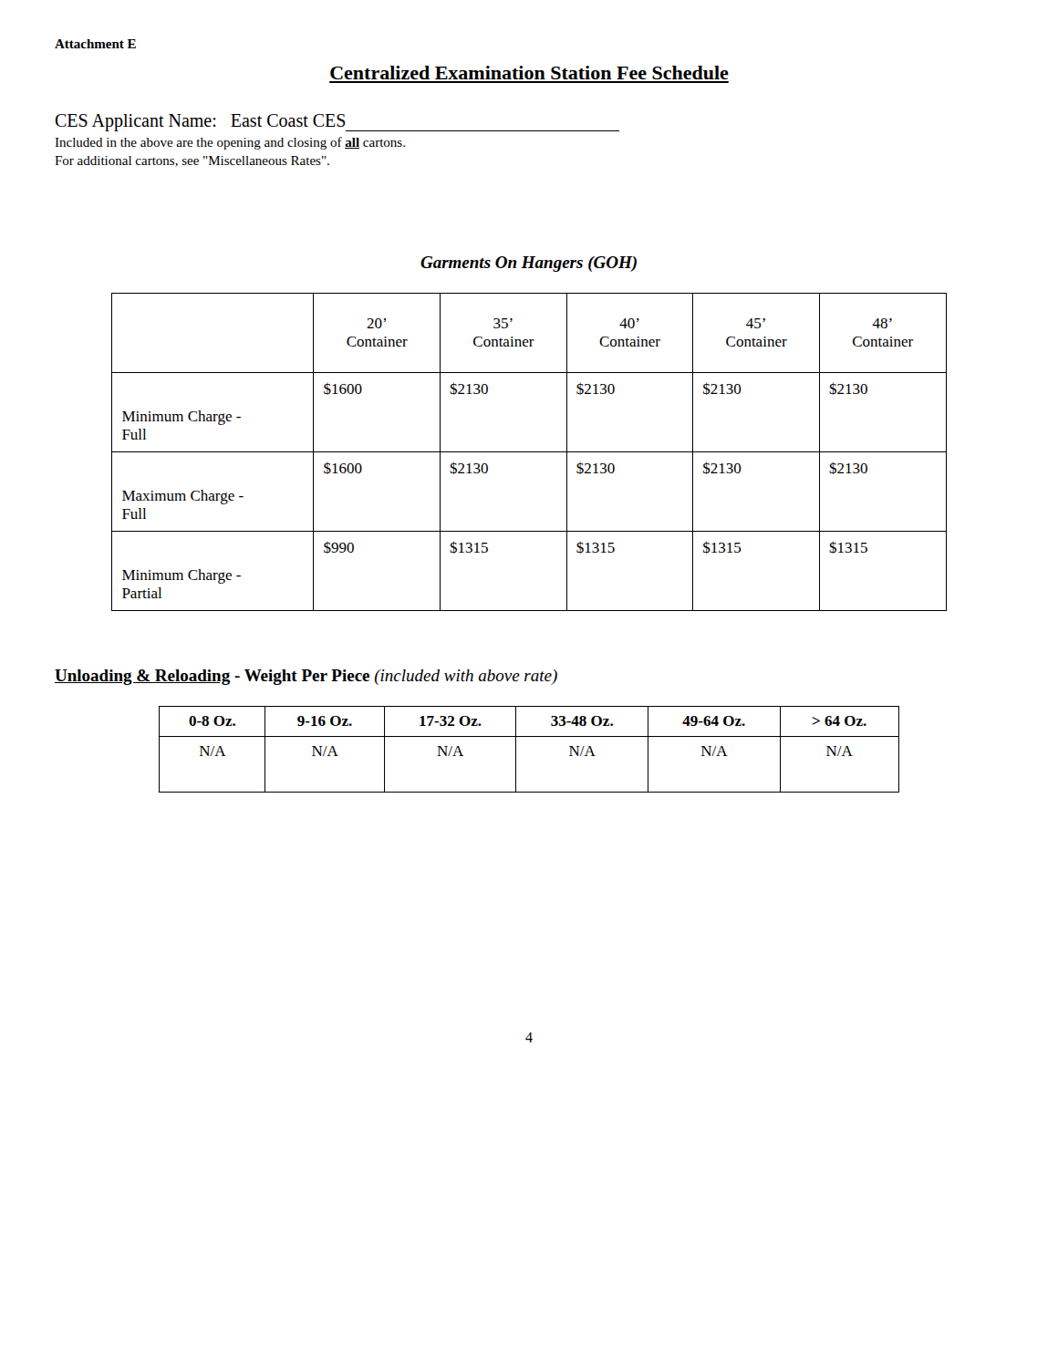Attachment E
Centralized Examination Station Fee Schedule
CES Applicant Name: East Coast CES
Included in the above are the opening and closing of all cartons.
For additional cartons, see "Miscellaneous Rates".
Garments On Hangers (GOH)
| | 20’ Container | 35’ Container | 40’ Container | 45’ Container | 48’ Container |
| --- | --- | --- | --- | --- | --- |
| Minimum Charge - Full | $1600 | $2130 | $2130 | $2130 | $2130 |
| Maximum Charge - Full | $1600 | $2130 | $2130 | $2130 | $2130 |
| Minimum Charge - Partial | $990 | $1315 | $1315 | $1315 | $1315 |
Unloading & Reloading - Weight Per Piece (included with above rate)
| 0-8 Oz. | 9-16 Oz. | 17-32 Oz. | 33-48 Oz. | 49-64 Oz. | > 64 Oz. |
| --- | --- | --- | --- | --- | --- |
| N/A | N/A | N/A | N/A | N/A | N/A |
4